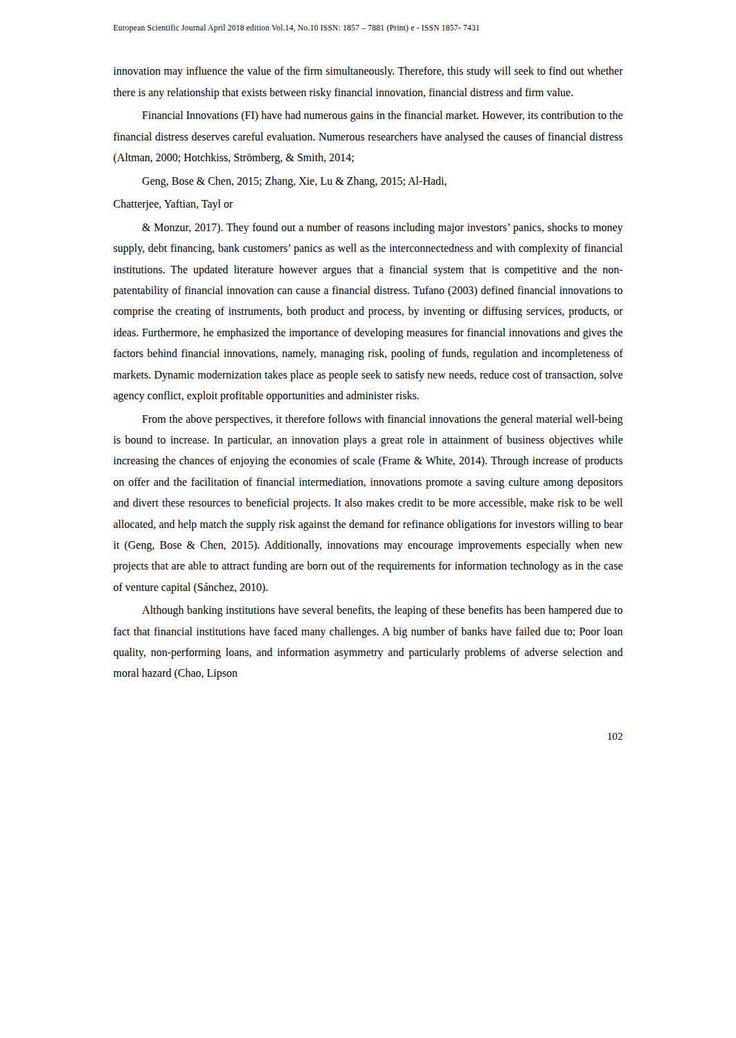European Scientific Journal April 2018 edition Vol.14, No.10 ISSN: 1857 – 7881 (Print) e - ISSN 1857- 7431
innovation may influence the value of the firm simultaneously. Therefore, this study will seek to find out whether there is any relationship that exists between risky financial innovation, financial distress and firm value.
Financial Innovations (FI) have had numerous gains in the financial market. However, its contribution to the financial distress deserves careful evaluation. Numerous researchers have analysed the causes of financial distress (Altman, 2000; Hotchkiss, Strömberg, & Smith, 2014;
Geng, Bose & Chen, 2015; Zhang, Xie, Lu & Zhang, 2015; Al-Hadi,
Chatterjee, Yaftian, Tayl or
& Monzur, 2017). They found out a number of reasons including major investors’ panics, shocks to money supply, debt financing, bank customers’ panics as well as the interconnectedness and with complexity of financial institutions. The updated literature however argues that a financial system that is competitive and the non-patentability of financial innovation can cause a financial distress. Tufano (2003) defined financial innovations to comprise the creating of instruments, both product and process, by inventing or diffusing services, products, or ideas. Furthermore, he emphasized the importance of developing measures for financial innovations and gives the factors behind financial innovations, namely, managing risk, pooling of funds, regulation and incompleteness of markets. Dynamic modernization takes place as people seek to satisfy new needs, reduce cost of transaction, solve agency conflict, exploit profitable opportunities and administer risks.
From the above perspectives, it therefore follows with financial innovations the general material well-being is bound to increase. In particular, an innovation plays a great role in attainment of business objectives while increasing the chances of enjoying the economies of scale (Frame & White, 2014). Through increase of products on offer and the facilitation of financial intermediation, innovations promote a saving culture among depositors and divert these resources to beneficial projects. It also makes credit to be more accessible, make risk to be well allocated, and help match the supply risk against the demand for refinance obligations for investors willing to bear it (Geng, Bose & Chen, 2015). Additionally, innovations may encourage improvements especially when new projects that are able to attract funding are born out of the requirements for information technology as in the case of venture capital (Sánchez, 2010).
Although banking institutions have several benefits, the leaping of these benefits has been hampered due to fact that financial institutions have faced many challenges. A big number of banks have failed due to; Poor loan quality, non-performing loans, and information asymmetry and particularly problems of adverse selection and moral hazard (Chao, Lipson
102